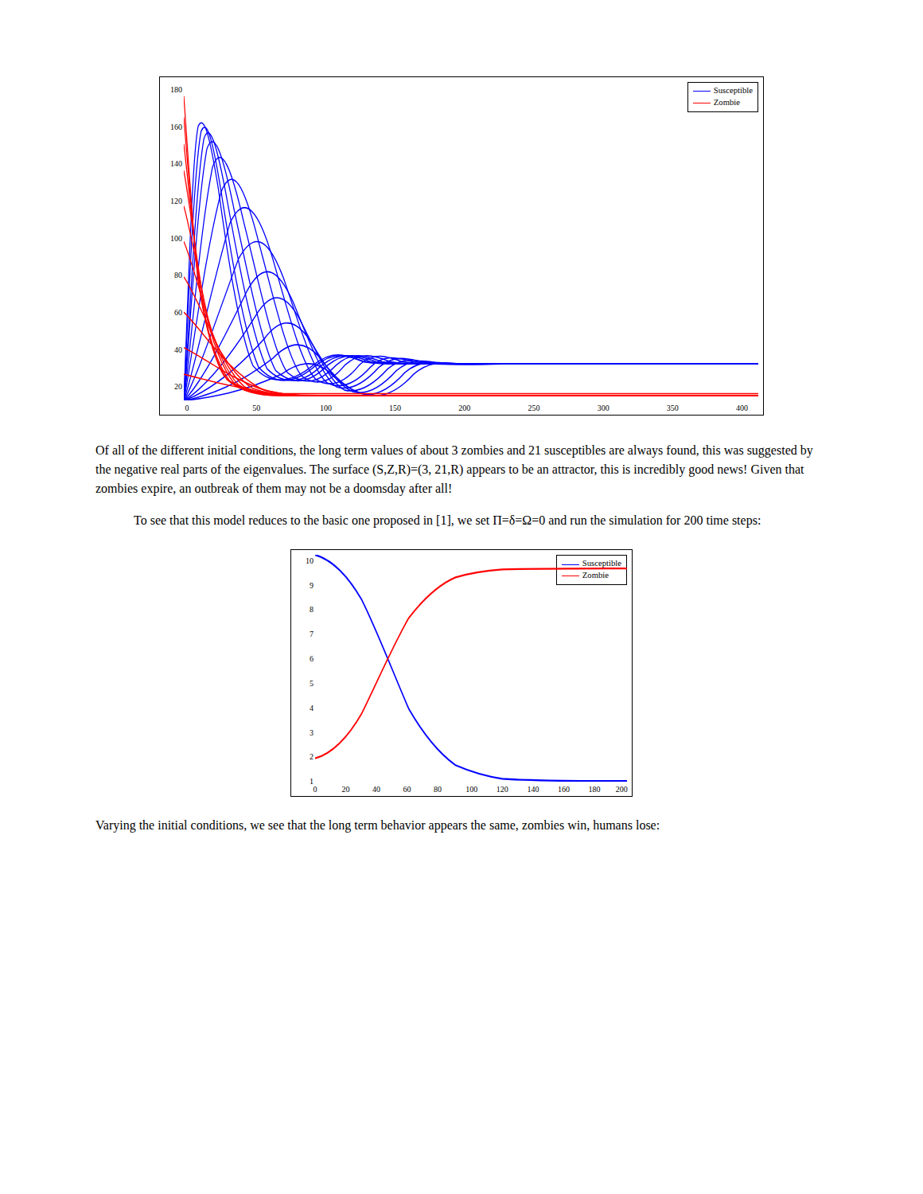Susceptible
Zombie
180 160 140 120 100 80 60 40 20
0 50 100 150 200 250 300 350 400
Of all of the different initial conditions, the long term values of about 3 zombies and 21 susceptibles are always found, this was suggested by the negative real parts of the eigenvalues. The surface (S,Z,R)=(3, 21,R) appears to be an attractor, this is incredibly good news! Given that zombies expire, an outbreak of them may not be a doomsday after all!
To see that this model reduces to the basic one proposed in [1], we set Π=δ=Ω=0 and run the simulation for 200 time steps:
Susceptible
Zombie
10 9 8 7 6 5 4 3 2 1
0 20 40 60 80 100 120 140 160 180 200
Varying the initial conditions, we see that the long term behavior appears the same, zombies win, humans lose: